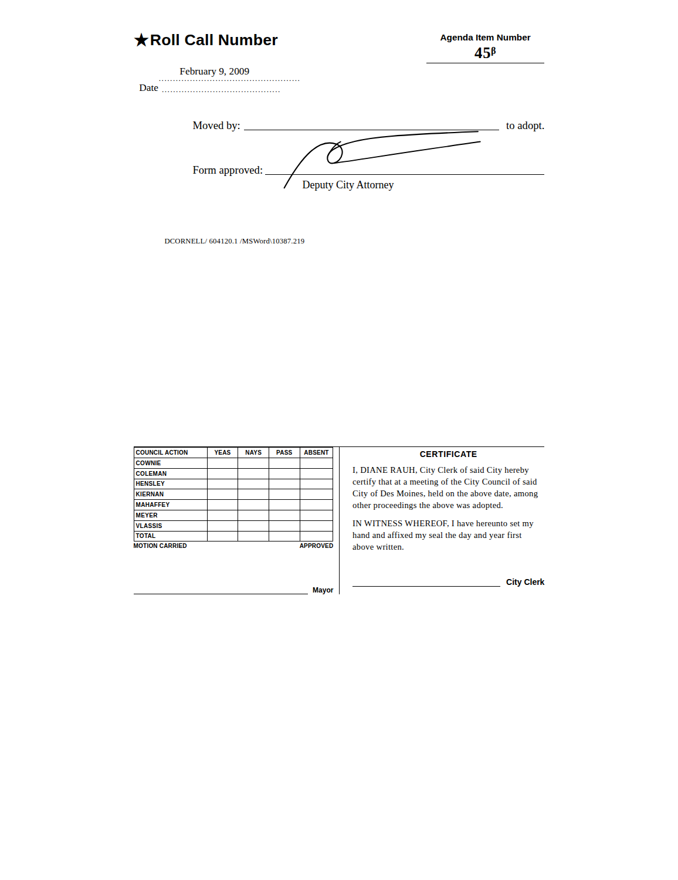★Roll Call Number
Agenda Item Number 45ᵝ
..................................................
Date ..........................................
February 9, 2009
Moved by: to adopt.
Form approved:
Deputy City Attorney
DCORNELL/ 604120.1 /MSWord\10387.219
| COUNCIL ACTION | YEAS | NAYS | PASS | ABSENT |
| --- | --- | --- | --- | --- |
| COWNIE | | | | |
| COLEMAN | | | | |
| HENSLEY | | | | |
| KIERNAN | | | | |
| MAHAFFEY | | | | |
| MEYER | | | | |
| VLASSIS | | | | |
| TOTAL | | | | |
MOTION CARRIED APPROVED
Mayor
CERTIFICATE
I, DIANE RAUH, City Clerk of said City hereby certify that at a meeting of the City Council of said City of Des Moines, held on the above date, among other proceedings the above was adopted.
IN WITNESS WHEREOF, I have hereunto set my hand and affixed my seal the day and year first above written.
City Clerk